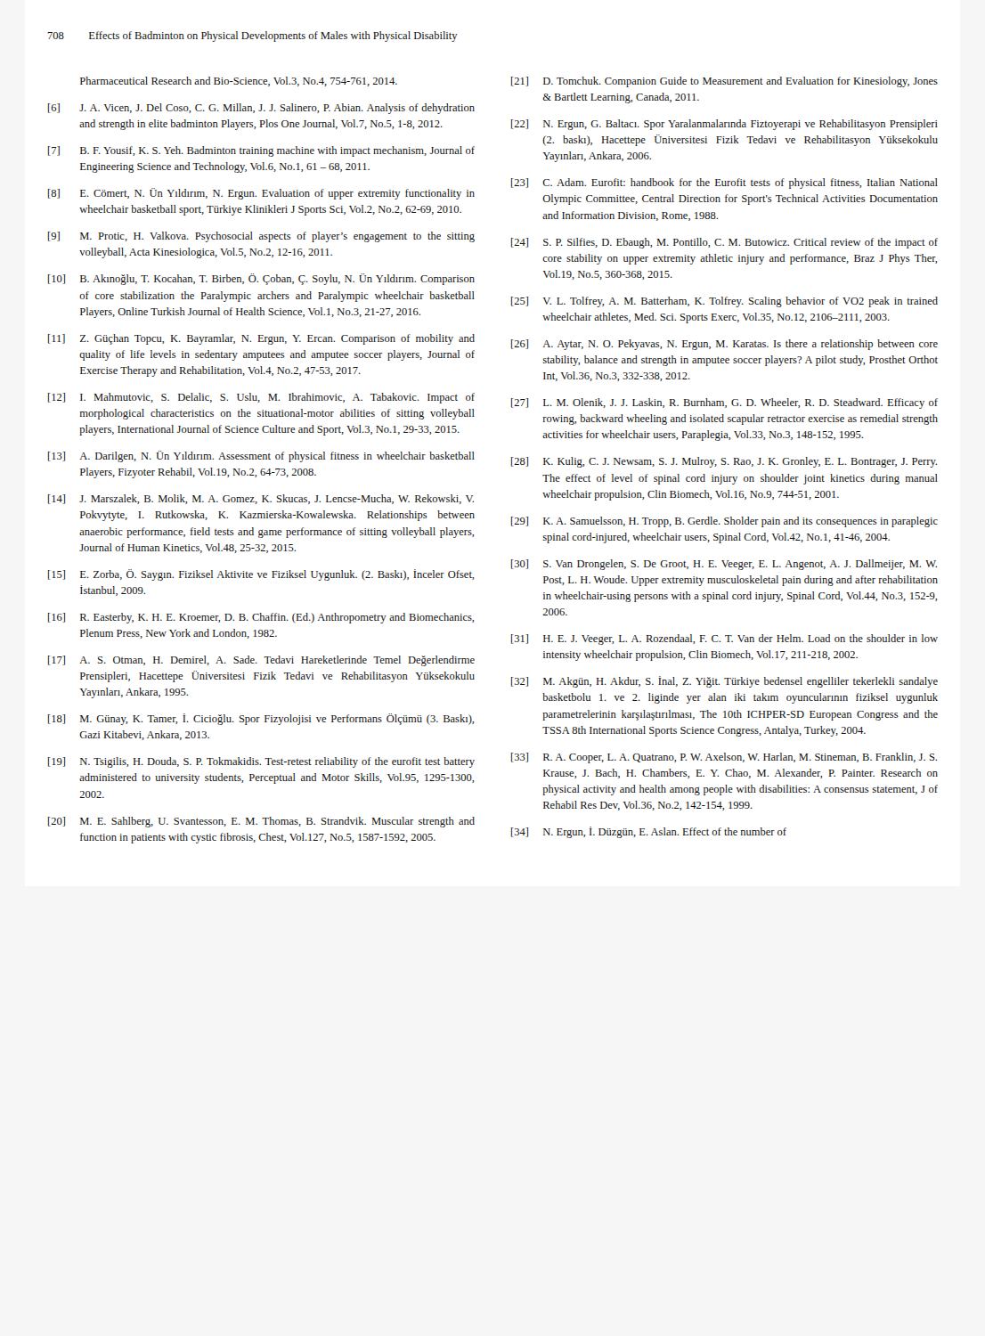708 Effects of Badminton on Physical Developments of Males with Physical Disability
Pharmaceutical Research and Bio-Science, Vol.3, No.4, 754-761, 2014.
[6] J. A. Vicen, J. Del Coso, C. G. Millan, J. J. Salinero, P. Abian. Analysis of dehydration and strength in elite badminton Players, Plos One Journal, Vol.7, No.5, 1-8, 2012.
[7] B. F. Yousif, K. S. Yeh. Badminton training machine with impact mechanism, Journal of Engineering Science and Technology, Vol.6, No.1, 61 – 68, 2011.
[8] E. Cömert, N. Ün Yıldırım, N. Ergun. Evaluation of upper extremity functionality in wheelchair basketball sport, Türkiye Klinikleri J Sports Sci, Vol.2, No.2, 62-69, 2010.
[9] M. Protic, H. Valkova. Psychosocial aspects of player’s engagement to the sitting volleyball, Acta Kinesiologica, Vol.5, No.2, 12-16, 2011.
[10] B. Akınoğlu, T. Kocahan, T. Birben, Ö. Çoban, Ç. Soylu, N. Ün Yıldırım. Comparison of core stabilization the Paralympic archers and Paralympic wheelchair basketball Players, Online Turkish Journal of Health Science, Vol.1, No.3, 21-27, 2016.
[11] Z. Güçhan Topcu, K. Bayramlar, N. Ergun, Y. Ercan. Comparison of mobility and quality of life levels in sedentary amputees and amputee soccer players, Journal of Exercise Therapy and Rehabilitation, Vol.4, No.2, 47-53, 2017.
[12] I. Mahmutovic, S. Delalic, S. Uslu, M. Ibrahimovic, A. Tabakovic. Impact of morphological characteristics on the situational-motor abilities of sitting volleyball players, International Journal of Science Culture and Sport, Vol.3, No.1, 29-33, 2015.
[13] A. Darilgen, N. Ün Yıldırım. Assessment of physical fitness in wheelchair basketball Players, Fizyoter Rehabil, Vol.19, No.2, 64-73, 2008.
[14] J. Marszalek, B. Molik, M. A. Gomez, K. Skucas, J. Lencse-Mucha, W. Rekowski, V. Pokvytyte, I. Rutkowska, K. Kazmierska-Kowalewska. Relationships between anaerobic performance, field tests and game performance of sitting volleyball players, Journal of Human Kinetics, Vol.48, 25-32, 2015.
[15] E. Zorba, Ö. Saygın. Fiziksel Aktivite ve Fiziksel Uygunluk. (2. Baskı), İnceler Ofset, İstanbul, 2009.
[16] R. Easterby, K. H. E. Kroemer, D. B. Chaffin. (Ed.) Anthropometry and Biomechanics, Plenum Press, New York and London, 1982.
[17] A. S. Otman, H. Demirel, A. Sade. Tedavi Hareketlerinde Temel Değerlendirme Prensipleri, Hacettepe Üniversitesi Fizik Tedavi ve Rehabilitasyon Yüksekokulu Yayınları, Ankara, 1995.
[18] M. Günay, K. Tamer, İ. Cicioğlu. Spor Fizyolojisi ve Performans Ölçümü (3. Baskı), Gazi Kitabevi, Ankara, 2013.
[19] N. Tsigilis, H. Douda, S. P. Tokmakidis. Test-retest reliability of the eurofit test battery administered to university students, Perceptual and Motor Skills, Vol.95, 1295-1300, 2002.
[20] M. E. Sahlberg, U. Svantesson, E. M. Thomas, B. Strandvik. Muscular strength and function in patients with cystic fibrosis, Chest, Vol.127, No.5, 1587-1592, 2005.
[21] D. Tomchuk. Companion Guide to Measurement and Evaluation for Kinesiology, Jones & Bartlett Learning, Canada, 2011.
[22] N. Ergun, G. Baltacı. Spor Yaralanmalarında Fiztoyerapi ve Rehabilitasyon Prensipleri (2. baskı), Hacettepe Üniversitesi Fizik Tedavi ve Rehabilitasyon Yüksekokulu Yayınları, Ankara, 2006.
[23] C. Adam. Eurofit: handbook for the Eurofit tests of physical fitness, Italian National Olympic Committee, Central Direction for Sport's Technical Activities Documentation and Information Division, Rome, 1988.
[24] S. P. Silfies, D. Ebaugh, M. Pontillo, C. M. Butowicz. Critical review of the impact of core stability on upper extremity athletic injury and performance, Braz J Phys Ther, Vol.19, No.5, 360-368, 2015.
[25] V. L. Tolfrey, A. M. Batterham, K. Tolfrey. Scaling behavior of VO2 peak in trained wheelchair athletes, Med. Sci. Sports Exerc, Vol.35, No.12, 2106–2111, 2003.
[26] A. Aytar, N. O. Pekyavas, N. Ergun, M. Karatas. Is there a relationship between core stability, balance and strength in amputee soccer players? A pilot study, Prosthet Orthot Int, Vol.36, No.3, 332-338, 2012.
[27] L. M. Olenik, J. J. Laskin, R. Burnham, G. D. Wheeler, R. D. Steadward. Efficacy of rowing, backward wheeling and isolated scapular retractor exercise as remedial strength activities for wheelchair users, Paraplegia, Vol.33, No.3, 148-152, 1995.
[28] K. Kulig, C. J. Newsam, S. J. Mulroy, S. Rao, J. K. Gronley, E. L. Bontrager, J. Perry. The effect of level of spinal cord injury on shoulder joint kinetics during manual wheelchair propulsion, Clin Biomech, Vol.16, No.9, 744-51, 2001.
[29] K. A. Samuelsson, H. Tropp, B. Gerdle. Sholder pain and its consequences in paraplegic spinal cord-injured, wheelchair users, Spinal Cord, Vol.42, No.1, 41-46, 2004.
[30] S. Van Drongelen, S. De Groot, H. E. Veeger, E. L. Angenot, A. J. Dallmeijer, M. W. Post, L. H. Woude. Upper extremity musculoskeletal pain during and after rehabilitation in wheelchair-using persons with a spinal cord injury, Spinal Cord, Vol.44, No.3, 152-9, 2006.
[31] H. E. J. Veeger, L. A. Rozendaal, F. C. T. Van der Helm. Load on the shoulder in low intensity wheelchair propulsion, Clin Biomech, Vol.17, 211-218, 2002.
[32] M. Akgün, H. Akdur, S. İnal, Z. Yiğit. Türkiye bedensel engelliler tekerlekli sandalye basketbolu 1. ve 2. liginde yer alan iki takım oyuncularının fiziksel uygunluk parametrelerinin karşılaştırılması, The 10th ICHPER-SD European Congress and the TSSA 8th International Sports Science Congress, Antalya, Turkey, 2004.
[33] R. A. Cooper, L. A. Quatrano, P. W. Axelson, W. Harlan, M. Stineman, B. Franklin, J. S. Krause, J. Bach, H. Chambers, E. Y. Chao, M. Alexander, P. Painter. Research on physical activity and health among people with disabilities: A consensus statement, J of Rehabil Res Dev, Vol.36, No.2, 142-154, 1999.
[34] N. Ergun, İ. Düzgün, E. Aslan. Effect of the number of